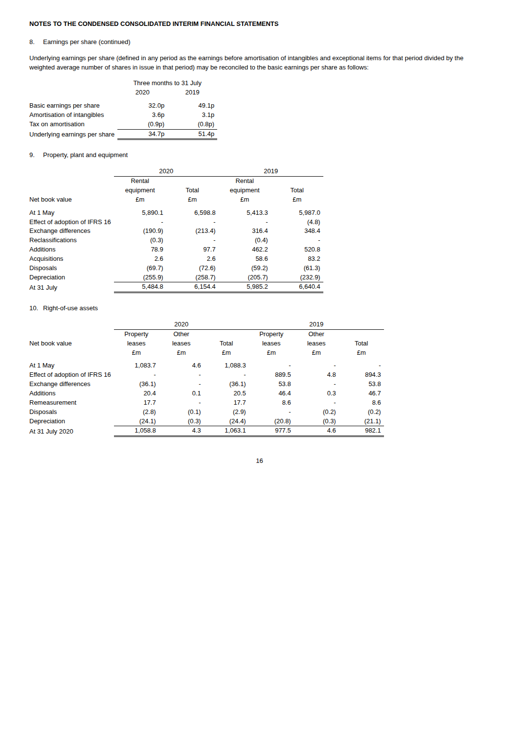Notes to the Condensed Consolidated Interim Financial Statements
8. Earnings per share (continued)
Underlying earnings per share (defined in any period as the earnings before amortisation of intangibles and exceptional items for that period divided by the weighted average number of shares in issue in that period) may be reconciled to the basic earnings per share as follows:
| | Three months to 31 July |
| | 2020 | 2019 |
| Basic earnings per share | 32.0p | 49.1p |
| Amortisation of intangibles | 3.6p | 3.1p |
| Tax on amortisation | (0.9p) | (0.8p) |
| Underlying earnings per share | 34.7p | 51.4p |
9. Property, plant and equipment
| | 2020 | 2019 |
| | Rental | | Rental | |
| | equipment | Total | equipment | Total |
| Net book value | £m | £m | £m | £m |
| At 1 May | 5,890.1 | 6,598.8 | 5,413.3 | 5,987.0 |
| Effect of adoption of IFRS 16 | - | - | - | (4.8) |
| Exchange differences | (190.9) | (213.4) | 316.4 | 348.4 |
| Reclassifications | (0.3) | - | (0.4) | - |
| Additions | 78.9 | 97.7 | 462.2 | 520.8 |
| Acquisitions | 2.6 | 2.6 | 58.6 | 83.2 |
| Disposals | (69.7) | (72.6) | (59.2) | (61.3) |
| Depreciation | (255.9) | (258.7) | (205.7) | (232.9) |
| At 31 July | 5,484.8 | 6,154.4 | 5,985.2 | 6,640.4 |
10. Right-of-use assets
| | 2020 | 2019 |
| | Property | Other | | Property | Other | |
| Net book value | leases | leases | Total | leases | leases | Total |
| | £m | £m | £m | £m | £m | £m |
| At 1 May | 1,083.7 | 4.6 | 1,088.3 | - | - | - |
| Effect of adoption of IFRS 16 | - | - | - | 889.5 | 4.8 | 894.3 |
| Exchange differences | (36.1) | - | (36.1) | 53.8 | - | 53.8 |
| Additions | 20.4 | 0.1 | 20.5 | 46.4 | 0.3 | 46.7 |
| Remeasurement | 17.7 | - | 17.7 | 8.6 | - | 8.6 |
| Disposals | (2.8) | (0.1) | (2.9) | - | (0.2) | (0.2) |
| Depreciation | (24.1) | (0.3) | (24.4) | (20.8) | (0.3) | (21.1) |
| At 31 July 2020 | 1,058.8 | 4.3 | 1,063.1 | 977.5 | 4.6 | 982.1 |
16